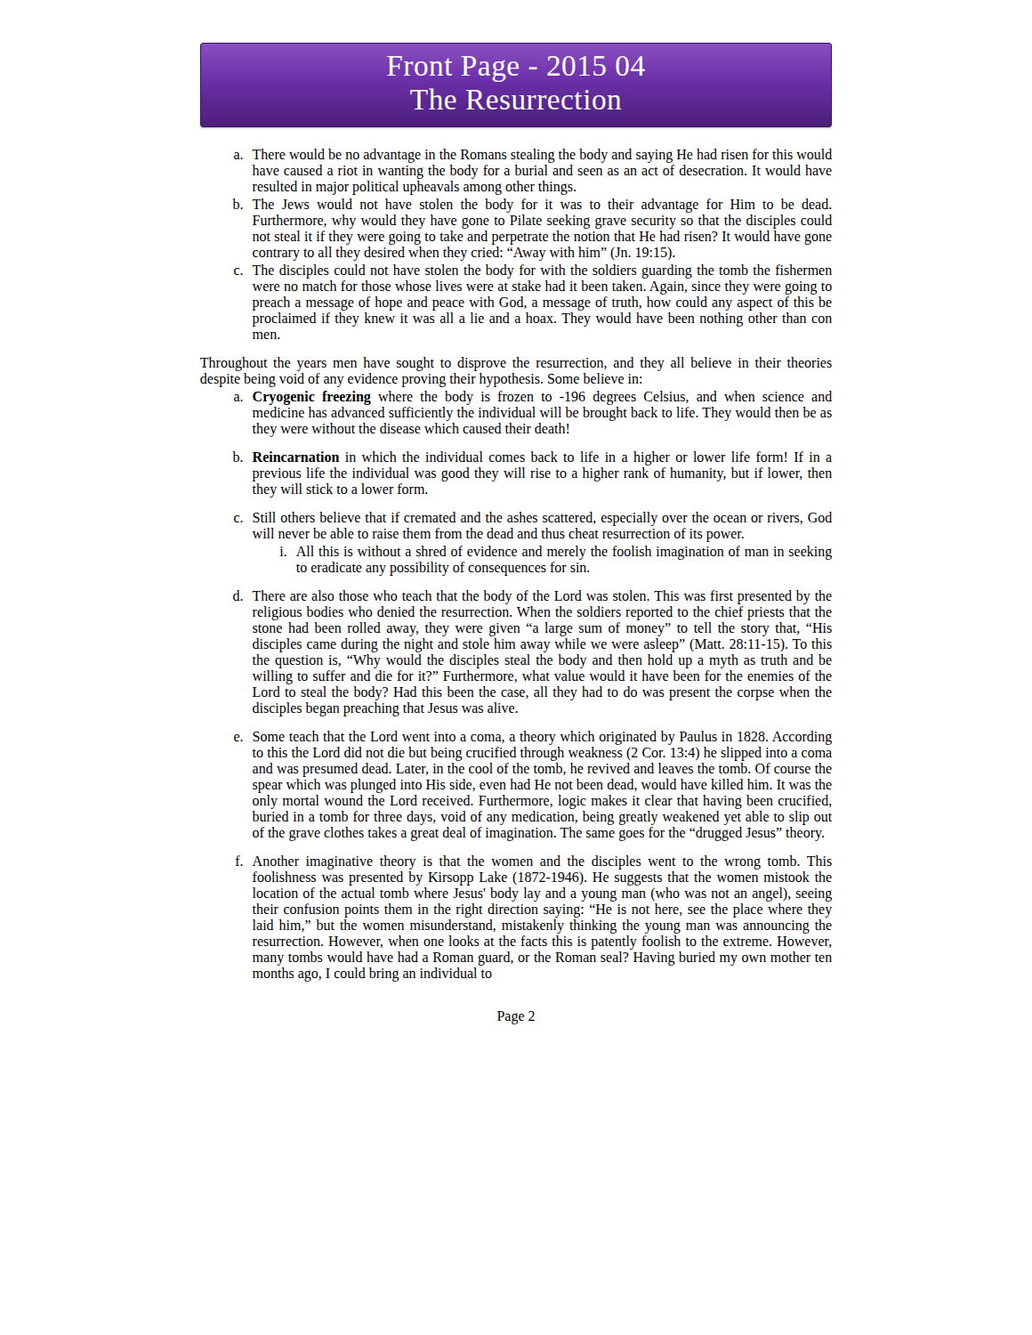Front Page - 2015 04
The Resurrection
There would be no advantage in the Romans stealing the body and saying He had risen for this would have caused a riot in wanting the body for a burial and seen as an act of desecration. It would have resulted in major political upheavals among other things.
The Jews would not have stolen the body for it was to their advantage for Him to be dead. Furthermore, why would they have gone to Pilate seeking grave security so that the disciples could not steal it if they were going to take and perpetrate the notion that He had risen? It would have gone contrary to all they desired when they cried: “Away with him” (Jn. 19:15).
The disciples could not have stolen the body for with the soldiers guarding the tomb the fishermen were no match for those whose lives were at stake had it been taken. Again, since they were going to preach a message of hope and peace with God, a message of truth, how could any aspect of this be proclaimed if they knew it was all a lie and a hoax. They would have been nothing other than con men.
Throughout the years men have sought to disprove the resurrection, and they all believe in their theories despite being void of any evidence proving their hypothesis. Some believe in:
Cryogenic freezing where the body is frozen to -196 degrees Celsius, and when science and medicine has advanced sufficiently the individual will be brought back to life. They would then be as they were without the disease which caused their death!
Reincarnation in which the individual comes back to life in a higher or lower life form! If in a previous life the individual was good they will rise to a higher rank of humanity, but if lower, then they will stick to a lower form.
Still others believe that if cremated and the ashes scattered, especially over the ocean or rivers, God will never be able to raise them from the dead and thus cheat resurrection of its power.
All this is without a shred of evidence and merely the foolish imagination of man in seeking to eradicate any possibility of consequences for sin.
There are also those who teach that the body of the Lord was stolen. This was first presented by the religious bodies who denied the resurrection. When the soldiers reported to the chief priests that the stone had been rolled away, they were given “a large sum of money” to tell the story that, “His disciples came during the night and stole him away while we were asleep” (Matt. 28:11-15). To this the question is, “Why would the disciples steal the body and then hold up a myth as truth and be willing to suffer and die for it?” Furthermore, what value would it have been for the enemies of the Lord to steal the body? Had this been the case, all they had to do was present the corpse when the disciples began preaching that Jesus was alive.
Some teach that the Lord went into a coma, a theory which originated by Paulus in 1828. According to this the Lord did not die but being crucified through weakness (2 Cor. 13:4) he slipped into a coma and was presumed dead. Later, in the cool of the tomb, he revived and leaves the tomb. Of course the spear which was plunged into His side, even had He not been dead, would have killed him. It was the only mortal wound the Lord received. Furthermore, logic makes it clear that having been crucified, buried in a tomb for three days, void of any medication, being greatly weakened yet able to slip out of the grave clothes takes a great deal of imagination. The same goes for the “drugged Jesus” theory.
Another imaginative theory is that the women and the disciples went to the wrong tomb. This foolishness was presented by Kirsopp Lake (1872-1946). He suggests that the women mistook the location of the actual tomb where Jesus' body lay and a young man (who was not an angel), seeing their confusion points them in the right direction saying: “He is not here, see the place where they laid him,” but the women misunderstand, mistakenly thinking the young man was announcing the resurrection. However, when one looks at the facts this is patently foolish to the extreme. However, many tombs would have had a Roman guard, or the Roman seal? Having buried my own mother ten months ago, I could bring an individual to
Page 2